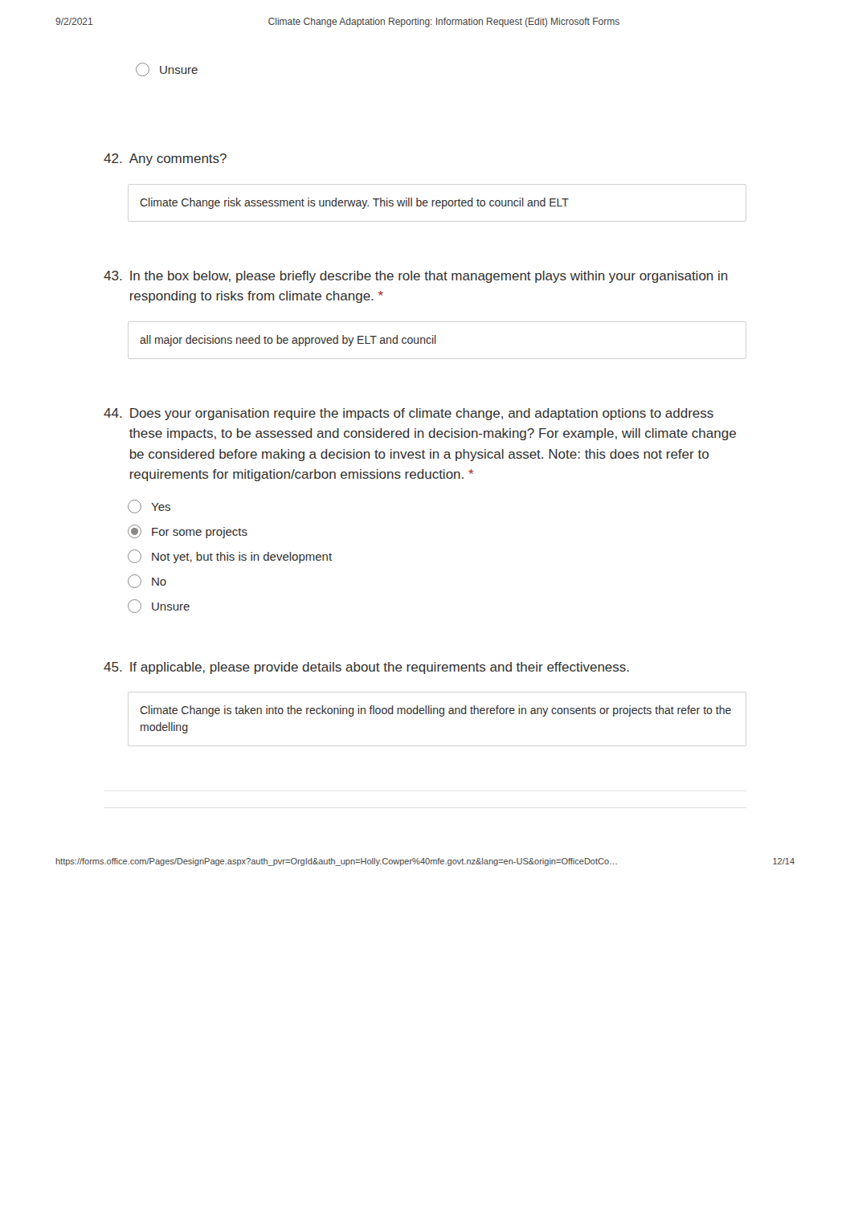9/2/2021
Climate Change Adaptation Reporting: Information Request (Edit) Microsoft Forms
Unsure
42. Any comments?
Climate Change risk assessment is underway. This will be reported to council and ELT
43. In the box below, please briefly describe the role that management plays within your organisation in responding to risks from climate change. *
all major decisions need to be approved by ELT and council
44. Does your organisation require the impacts of climate change, and adaptation options to address these impacts, to be assessed and considered in decision-making? For example, will climate change be considered before making a decision to invest in a physical asset. Note: this does not refer to requirements for mitigation/carbon emissions reduction. *
Yes
For some projects
Not yet, but this is in development
No
Unsure
45. If applicable, please provide details about the requirements and their effectiveness.
Climate Change is taken into the reckoning in flood modelling and therefore in any consents or projects that refer to the modelling
https://forms.office.com/Pages/DesignPage.aspx?auth_pvr=OrgId&auth_upn=Holly.Cowper%40mfe.govt.nz&lang=en-US&origin=OfficeDotCo…
12/14